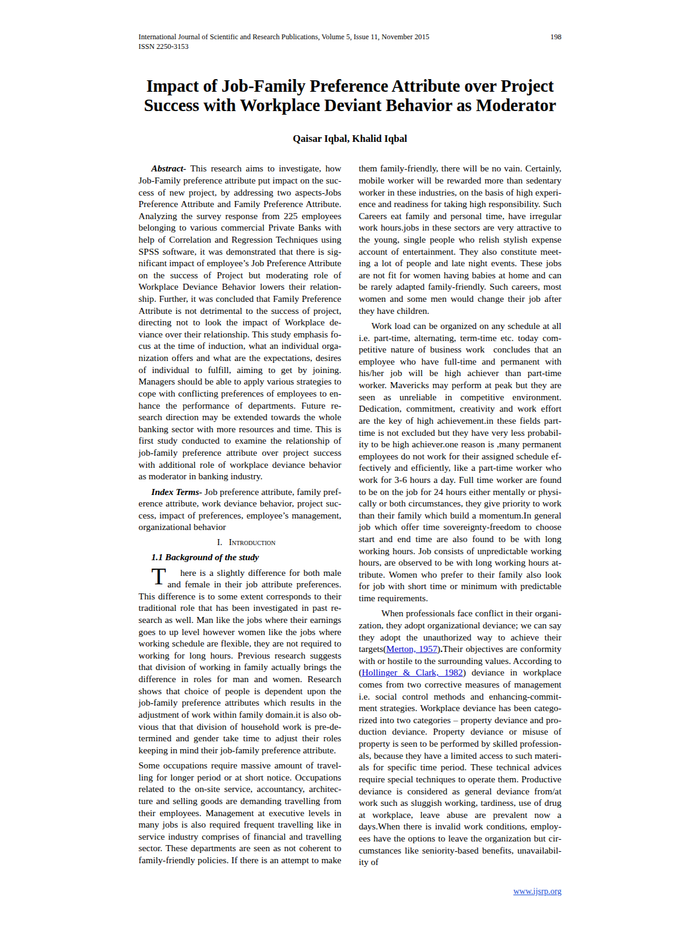International Journal of Scientific and Research Publications, Volume 5, Issue 11, November 2015
ISSN 2250-3153 198
Impact of Job-Family Preference Attribute over Project Success with Workplace Deviant Behavior as Moderator
Qaisar Iqbal, Khalid Iqbal
Abstract- This research aims to investigate, how Job-Family preference attribute put impact on the success of new project, by addressing two aspects-Jobs Preference Attribute and Family Preference Attribute. Analyzing the survey response from 225 employees belonging to various commercial Private Banks with help of Correlation and Regression Techniques using SPSS software, it was demonstrated that there is significant impact of employee’s Job Preference Attribute on the success of Project but moderating role of Workplace Deviance Behavior lowers their relationship. Further, it was concluded that Family Preference Attribute is not detrimental to the success of project, directing not to look the impact of Workplace deviance over their relationship. This study emphasis focus at the time of induction, what an individual organization offers and what are the expectations, desires of individual to fulfill, aiming to get by joining. Managers should be able to apply various strategies to cope with conflicting preferences of employees to enhance the performance of departments. Future research direction may be extended towards the whole banking sector with more resources and time. This is first study conducted to examine the relationship of job-family preference attribute over project success with additional role of workplace deviance behavior as moderator in banking industry.
Index Terms- Job preference attribute, family preference attribute, work deviance behavior, project success, impact of preferences, employee’s management, organizational behavior
I. Introduction
1.1 Background of the study
There is a slightly difference for both male and female in their job attribute preferences. This difference is to some extent corresponds to their traditional role that has been investigated in past research as well. Man like the jobs where their earnings goes to up level however women like the jobs where working schedule are flexible, they are not required to working for long hours. Previous research suggests that division of working in family actually brings the difference in roles for man and women. Research shows that choice of people is dependent upon the job-family preference attributes which results in the adjustment of work within family domain.it is also obvious that that division of household work is pre-determined and gender take time to adjust their roles keeping in mind their job-family preference attribute.
Some occupations require massive amount of travelling for longer period or at short notice. Occupations related to the on-site service, accountancy, architecture and selling goods are demanding travelling from their employees. Management at executive levels in many jobs is also required frequent travelling like in service industry comprises of financial and travelling sector. These departments are seen as not coherent to family-friendly policies. If there is an attempt to make them family-friendly, there will be no vain. Certainly, mobile worker will be rewarded more than sedentary worker in these industries, on the basis of high experience and readiness for taking high responsibility. Such Careers eat family and personal time, have irregular work hours.jobs in these sectors are very attractive to the young, single people who relish stylish expense account of entertainment. They also constitute meeting a lot of people and late night events. These jobs are not fit for women having babies at home and can be rarely adapted family-friendly. Such careers, most women and some men would change their job after they have children.
Work load can be organized on any schedule at all i.e. part-time, alternating, term-time etc. today competitive nature of business work concludes that an employee who have full-time and permanent with his/her job will be high achiever than part-time worker. Mavericks may perform at peak but they are seen as unreliable in competitive environment. Dedication, commitment, creativity and work effort are the key of high achievement.in these fields part-time is not excluded but they have very less probability to be high achiever.one reason is ,many permanent employees do not work for their assigned schedule effectively and efficiently, like a part-time worker who work for 3-6 hours a day. Full time worker are found to be on the job for 24 hours either mentally or physically or both circumstances, they give priority to work than their family which build a momentum.In general job which offer time sovereignty-freedom to choose start and end time are also found to be with long working hours. Job consists of unpredictable working hours, are observed to be with long working hours attribute. Women who prefer to their family also look for job with short time or minimum with predictable time requirements.
When professionals face conflict in their organization, they adopt organizational deviance; we can say they adopt the unauthorized way to achieve their targets(Merton, 1957). Their objectives are conformity with or hostile to the surrounding values. According to (Hollinger & Clark, 1982) deviance in workplace comes from two corrective measures of management i.e. social control methods and enhancing-commitment strategies. Workplace deviance has been categorized into two categories – property deviance and production deviance. Property deviance or misuse of property is seen to be performed by skilled professionals, because they have a limited access to such materials for specific time period. These technical advices require special techniques to operate them. Productive deviance is considered as general deviance from/at work such as sluggish working, tardiness, use of drug at workplace, leave abuse are prevalent now a days.When there is invalid work conditions, employees have the options to leave the organization but circumstances like seniority-based benefits, unavailability of
www.ijsrp.org